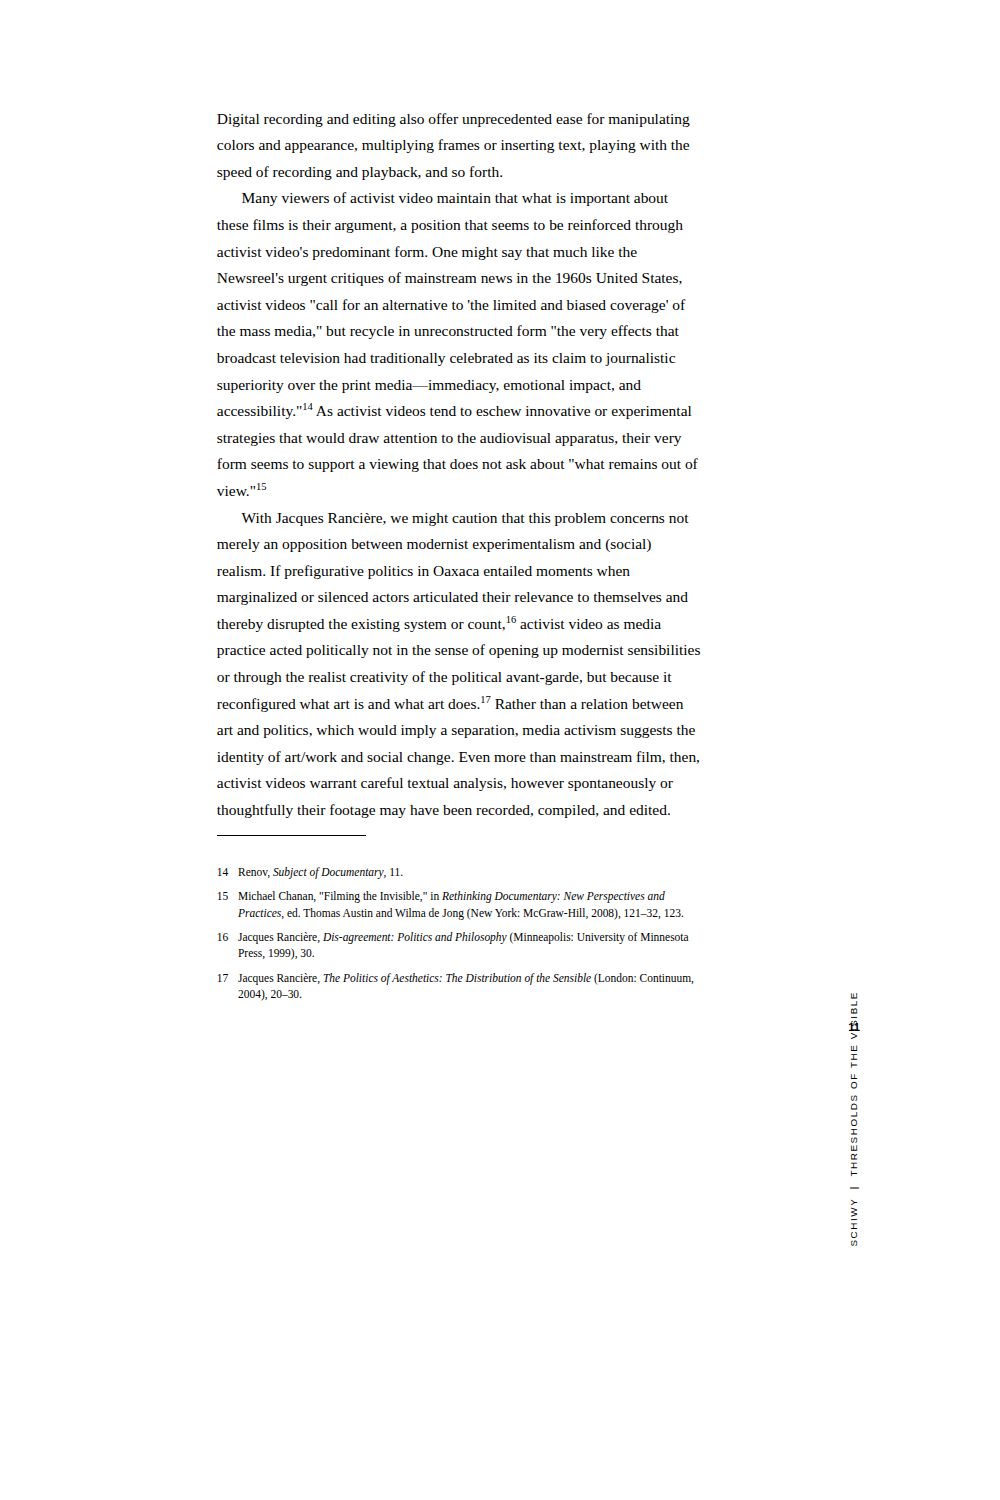Digital recording and editing also offer unprecedented ease for manipulating colors and appearance, multiplying frames or inserting text, playing with the speed of recording and playback, and so forth.
Many viewers of activist video maintain that what is important about these films is their argument, a position that seems to be reinforced through activist video's predominant form. One might say that much like the Newsreel's urgent critiques of mainstream news in the 1960s United States, activist videos "call for an alternative to 'the limited and biased coverage' of the mass media," but recycle in unreconstructed form "the very effects that broadcast television had traditionally celebrated as its claim to journalistic superiority over the print media—immediacy, emotional impact, and accessibility."14 As activist videos tend to eschew innovative or experimental strategies that would draw attention to the audiovisual apparatus, their very form seems to support a viewing that does not ask about "what remains out of view."15
With Jacques Rancière, we might caution that this problem concerns not merely an opposition between modernist experimentalism and (social) realism. If prefigurative politics in Oaxaca entailed moments when marginalized or silenced actors articulated their relevance to themselves and thereby disrupted the existing system or count,16 activist video as media practice acted politically not in the sense of opening up modernist sensibilities or through the realist creativity of the political avant-garde, but because it reconfigured what art is and what art does.17 Rather than a relation between art and politics, which would imply a separation, media activism suggests the identity of art/work and social change. Even more than mainstream film, then, activist videos warrant careful textual analysis, however spontaneously or thoughtfully their footage may have been recorded, compiled, and edited.
Renov, Subject of Documentary, 11.
Michael Chanan, "Filming the Invisible," in Rethinking Documentary: New Perspectives and Practices, ed. Thomas Austin and Wilma de Jong (New York: McGraw-Hill, 2008), 121–32, 123.
Jacques Rancière, Dis-agreement: Politics and Philosophy (Minneapolis: University of Minnesota Press, 1999), 30.
Jacques Rancière, The Politics of Aesthetics: The Distribution of the Sensible (London: Continuum, 2004), 20–30.
Schiwy | Thresholds of the Visible
11